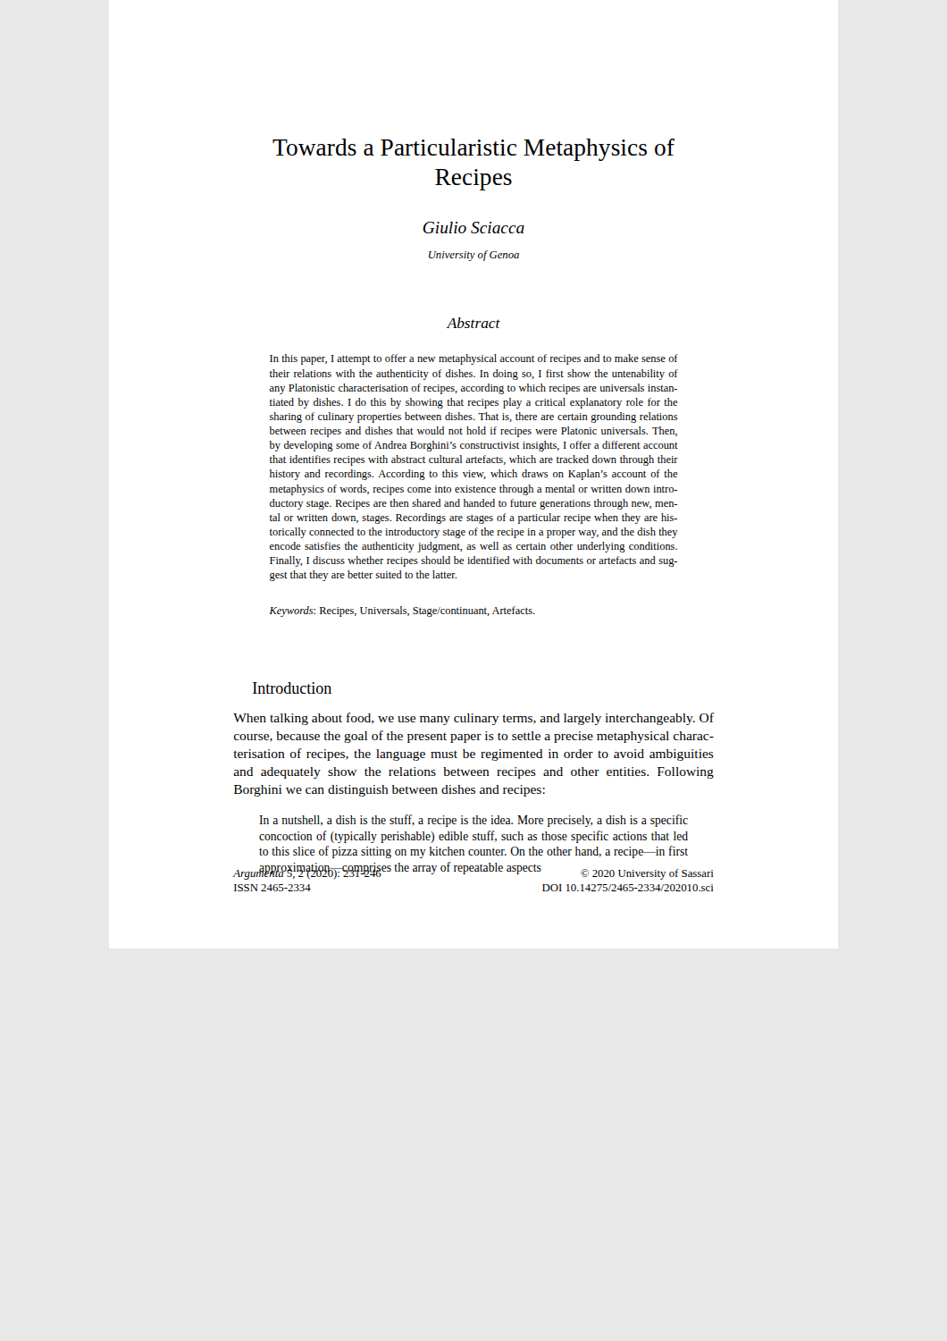Towards a Particularistic Metaphysics of
Recipes
Giulio Sciacca
University of Genoa
Abstract
In this paper, I attempt to offer a new metaphysical account of recipes and to make sense of their relations with the authenticity of dishes. In doing so, I first show the untenability of any Platonistic characterisation of recipes, according to which recipes are universals instantiated by dishes. I do this by showing that recipes play a critical explanatory role for the sharing of culinary properties between dishes. That is, there are certain grounding relations between recipes and dishes that would not hold if recipes were Platonic universals. Then, by developing some of Andrea Borghini’s constructivist insights, I offer a different account that identifies recipes with abstract cultural artefacts, which are tracked down through their history and recordings. According to this view, which draws on Kaplan’s account of the metaphysics of words, recipes come into existence through a mental or written down introductory stage. Recipes are then shared and handed to future generations through new, mental or written down, stages. Recordings are stages of a particular recipe when they are historically connected to the introductory stage of the recipe in a proper way, and the dish they encode satisfies the authenticity judgment, as well as certain other underlying conditions. Finally, I discuss whether recipes should be identified with documents or artefacts and suggest that they are better suited to the latter.
Keywords: Recipes, Universals, Stage/continuant, Artefacts.
Introduction
When talking about food, we use many culinary terms, and largely interchangeably. Of course, because the goal of the present paper is to settle a precise metaphysical characterisation of recipes, the language must be regimented in order to avoid ambiguities and adequately show the relations between recipes and other entities. Following Borghini we can distinguish between dishes and recipes:
In a nutshell, a dish is the stuff, a recipe is the idea. More precisely, a dish is a specific concoction of (typically perishable) edible stuff, such as those specific actions that led to this slice of pizza sitting on my kitchen counter. On the other hand, a recipe—in first approximation—comprises the array of repeatable aspects
Argumenta 5, 2 (2020): 231-246
ISSN 2465-2334
© 2020 University of Sassari
DOI 10.14275/2465-2334/202010.sci